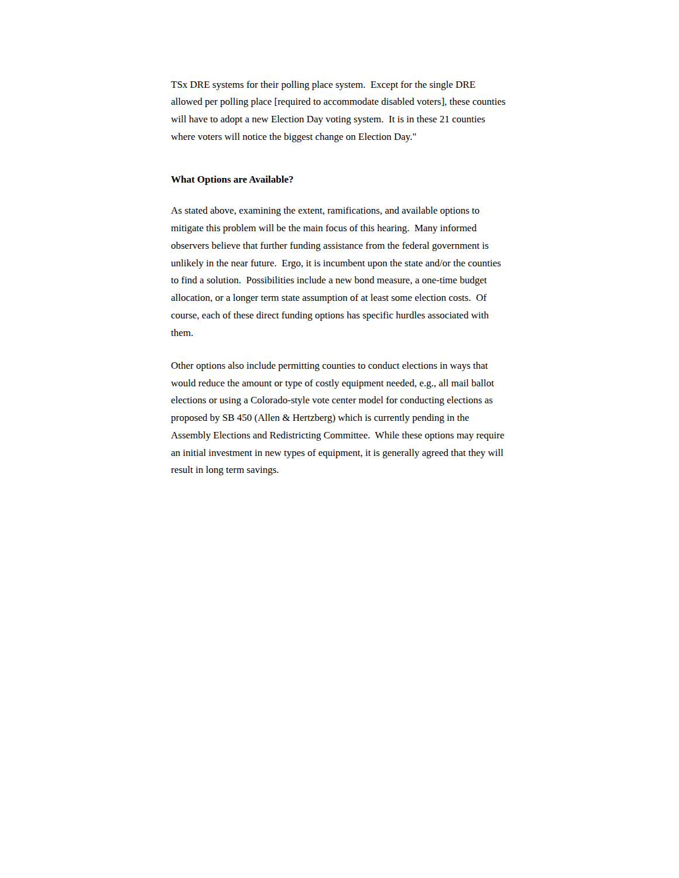TSx DRE systems for their polling place system. Except for the single DRE allowed per polling place [required to accommodate disabled voters], these counties will have to adopt a new Election Day voting system. It is in these 21 counties where voters will notice the biggest change on Election Day."
What Options are Available?
As stated above, examining the extent, ramifications, and available options to mitigate this problem will be the main focus of this hearing. Many informed observers believe that further funding assistance from the federal government is unlikely in the near future. Ergo, it is incumbent upon the state and/or the counties to find a solution. Possibilities include a new bond measure, a one-time budget allocation, or a longer term state assumption of at least some election costs. Of course, each of these direct funding options has specific hurdles associated with them.
Other options also include permitting counties to conduct elections in ways that would reduce the amount or type of costly equipment needed, e.g., all mail ballot elections or using a Colorado-style vote center model for conducting elections as proposed by SB 450 (Allen & Hertzberg) which is currently pending in the Assembly Elections and Redistricting Committee. While these options may require an initial investment in new types of equipment, it is generally agreed that they will result in long term savings.